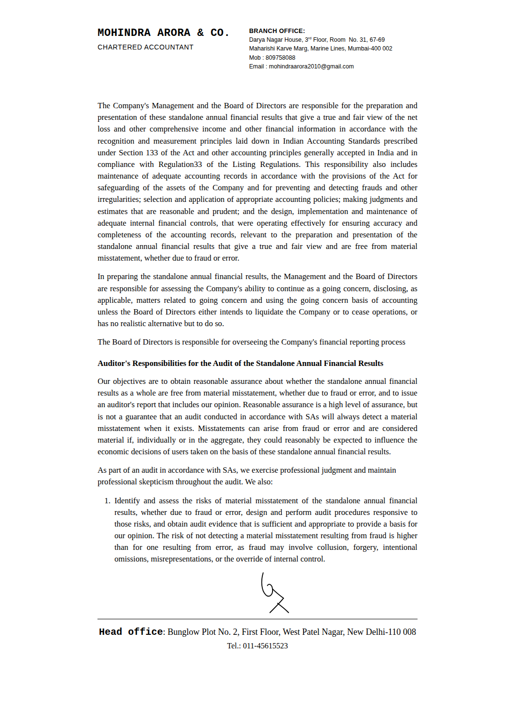MOHINDRA ARORA & CO.
CHARTERED ACCOUNTANT
BRANCH OFFICE:
Darya Nagar House, 3rd Floor, Room No. 31, 67-69
Maharishi Karve Marg, Marine Lines, Mumbai-400 002
Mob : 809758088
Email : mohindraarora2010@gmail.com
The Company's Management and the Board of Directors are responsible for the preparation and presentation of these standalone annual financial results that give a true and fair view of the net loss and other comprehensive income and other financial information in accordance with the recognition and measurement principles laid down in Indian Accounting Standards prescribed under Section 133 of the Act and other accounting principles generally accepted in India and in compliance with Regulation33 of the Listing Regulations. This responsibility also includes maintenance of adequate accounting records in accordance with the provisions of the Act for safeguarding of the assets of the Company and for preventing and detecting frauds and other irregularities; selection and application of appropriate accounting policies; making judgments and estimates that are reasonable and prudent; and the design, implementation and maintenance of adequate internal financial controls, that were operating effectively for ensuring accuracy and completeness of the accounting records, relevant to the preparation and presentation of the standalone annual financial results that give a true and fair view and are free from material misstatement, whether due to fraud or error.
In preparing the standalone annual financial results, the Management and the Board of Directors are responsible for assessing the Company's ability to continue as a going concern, disclosing, as applicable, matters related to going concern and using the going concern basis of accounting unless the Board of Directors either intends to liquidate the Company or to cease operations, or has no realistic alternative but to do so.
The Board of Directors is responsible for overseeing the Company's financial reporting process
Auditor's Responsibilities for the Audit of the Standalone Annual Financial Results
Our objectives are to obtain reasonable assurance about whether the standalone annual financial results as a whole are free from material misstatement, whether due to fraud or error, and to issue an auditor's report that includes our opinion. Reasonable assurance is a high level of assurance, but is not a guarantee that an audit conducted in accordance with SAs will always detect a material misstatement when it exists. Misstatements can arise from fraud or error and are considered material if, individually or in the aggregate, they could reasonably be expected to influence the economic decisions of users taken on the basis of these standalone annual financial results.
As part of an audit in accordance with SAs, we exercise professional judgment and maintain
professional skepticism throughout the audit. We also:
Identify and assess the risks of material misstatement of the standalone annual financial results, whether due to fraud or error, design and perform audit procedures responsive to those risks, and obtain audit evidence that is sufficient and appropriate to provide a basis for our opinion. The risk of not detecting a material misstatement resulting from fraud is higher than for one resulting from error, as fraud may involve collusion, forgery, intentional omissions, misrepresentations, or the override of internal control.
Head office: Bunglow Plot No. 2, First Floor, West Patel Nagar, New Delhi-110 008
Tel.: 011-45615523